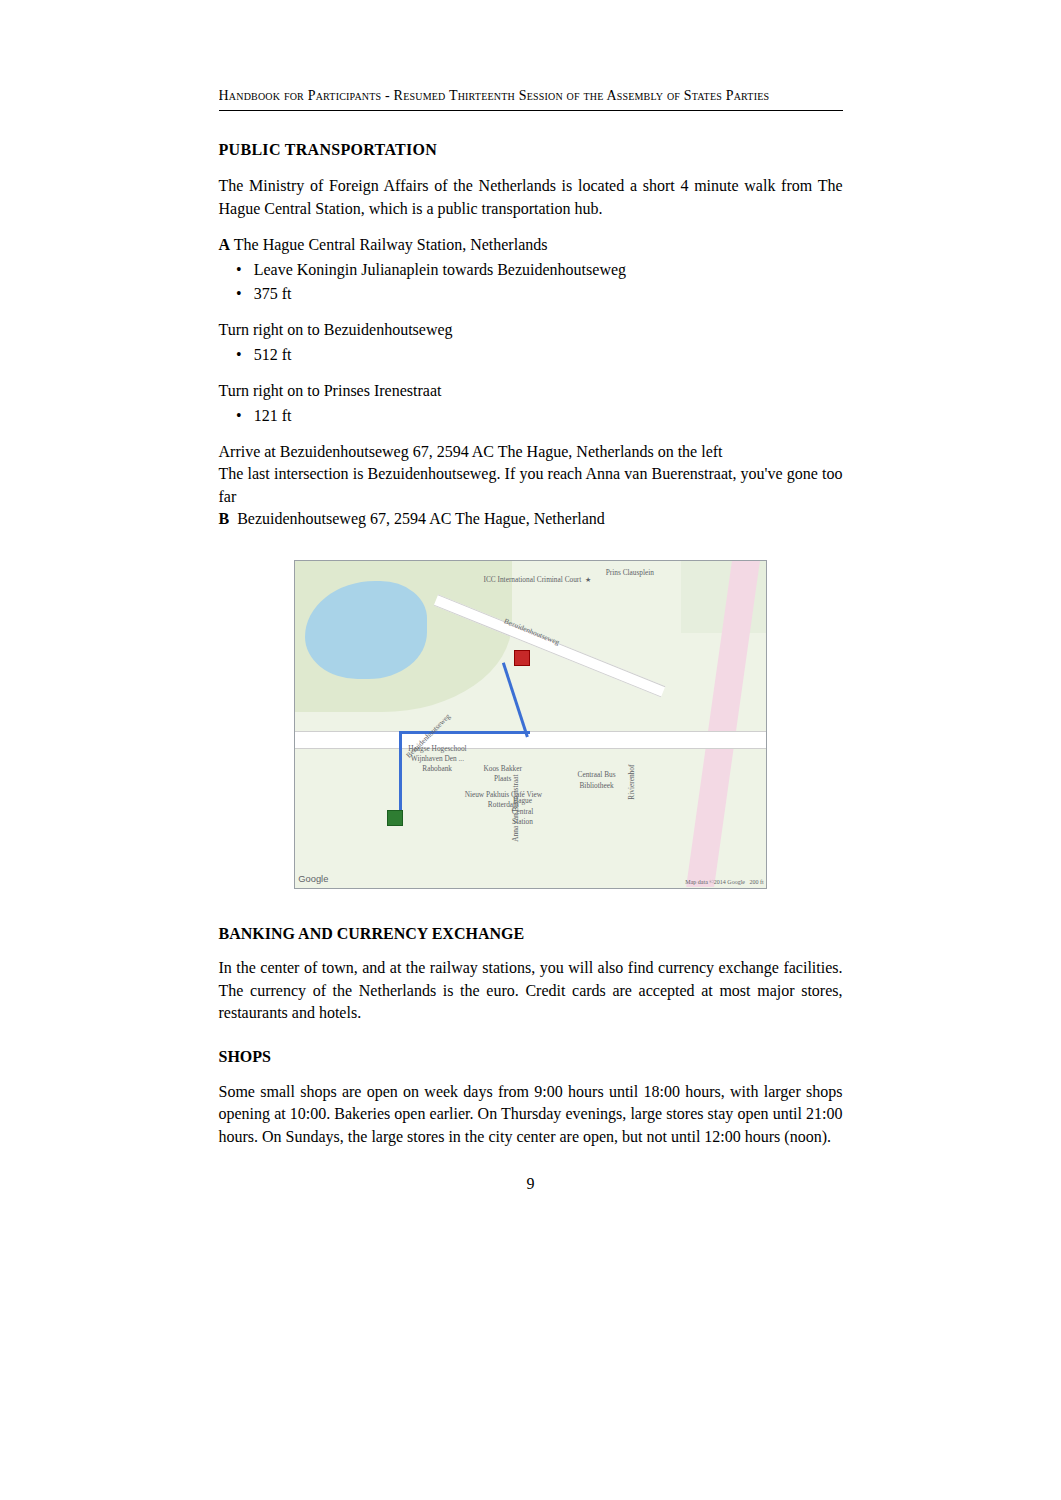Handbook for Participants - Resumed Thirteenth Session of the Assembly of States Parties
PUBLIC TRANSPORTATION
The Ministry of Foreign Affairs of the Netherlands is located a short 4 minute walk from The Hague Central Station, which is a public transportation hub.
A The Hague Central Railway Station, Netherlands
Leave Koningin Julianaplein towards Bezuidenhoutseweg
375 ft
Turn right on to Bezuidenhoutseweg
512 ft
Turn right on to Prinses Irenestraat
121 ft
Arrive at Bezuidenhoutseweg 67, 2594 AC The Hague, Netherlands on the left
The last intersection is Bezuidenhoutseweg. If you reach Anna van Buerenstraat, you've gone too far
B Bezuidenhoutseweg 67, 2594 AC The Hague, Netherland
ICC International Criminal Court ★
Bezuidenhoutseweg
Bezuidenhoutseweg
Haagse Hogeschool
Wijnhaven Den ...
Rabobank
Koos Bakker
Plaats
Centraal Bus
Bibliotheek
Nieuw Pakhuis Café View
Rotterdam
Anna van Buerenstraat
Hague
Central
Station
Rivierenhof
Prins Clausplein
Google
Map data ©2014 Google 200 ft
BANKING AND CURRENCY EXCHANGE
In the center of town, and at the railway stations, you will also find currency exchange facilities. The currency of the Netherlands is the euro. Credit cards are accepted at most major stores, restaurants and hotels.
SHOPS
Some small shops are open on week days from 9:00 hours until 18:00 hours, with larger shops opening at 10:00. Bakeries open earlier. On Thursday evenings, large stores stay open until 21:00 hours. On Sundays, the large stores in the city center are open, but not until 12:00 hours (noon).
9